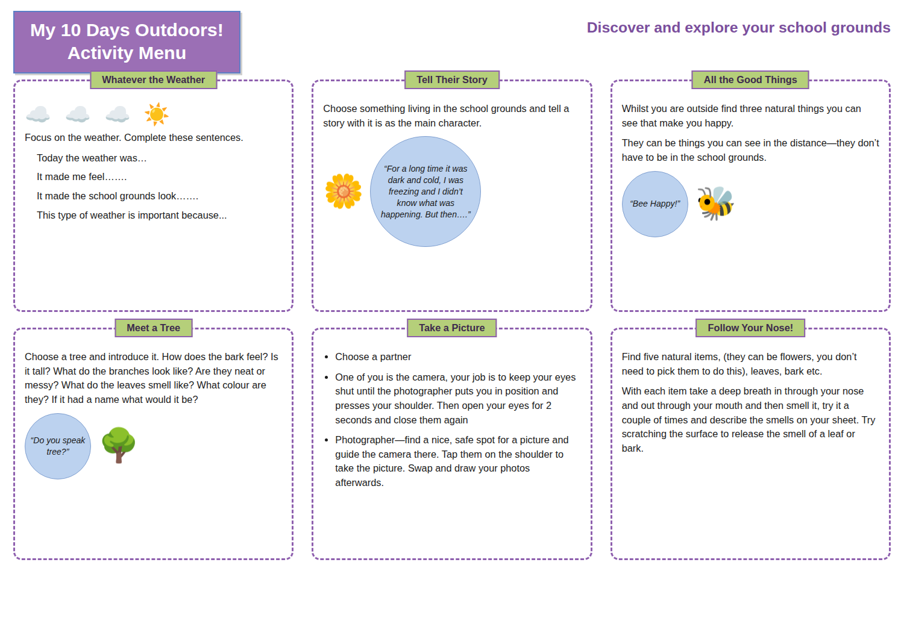My 10 Days Outdoors!
Activity Menu
Discover and explore your school grounds
Whatever the Weather
☁️ ☁️ ☁️ ☀️
Focus on the weather. Complete these sentences.
Today the weather was…
It made me feel…….
It made the school grounds look…….
This type of weather is important because...
Tell Their Story
Choose something living in the school grounds and tell a story with it is as the main character.
🌼 “For a long time it was dark and cold, I was freezing and I didn’t know what was happening. But then….”
All the Good Things
Whilst you are outside find three natural things you can see that make you happy.
They can be things you can see in the distance—they don’t have to be in the school grounds.
“Bee Happy!” 🐝
Meet a Tree
Choose a tree and introduce it. How does the bark feel? Is it tall? What do the branches look like? Are they neat or messy? What do the leaves smell like? What colour are they? If it had a name what would it be?
“Do you speak tree?” 🌳
Take a Picture
Choose a partner
One of you is the camera, your job is to keep your eyes shut until the photographer puts you in position and presses your shoulder. Then open your eyes for 2 seconds and close them again
Photographer—find a nice, safe spot for a picture and guide the camera there. Tap them on the shoulder to take the picture. Swap and draw your photos afterwards.
Follow Your Nose!
Find five natural items, (they can be flowers, you don’t need to pick them to do this), leaves, bark etc.
With each item take a deep breath in through your nose and out through your mouth and then smell it, try it a couple of times and describe the smells on your sheet. Try scratching the surface to release the smell of a leaf or bark.